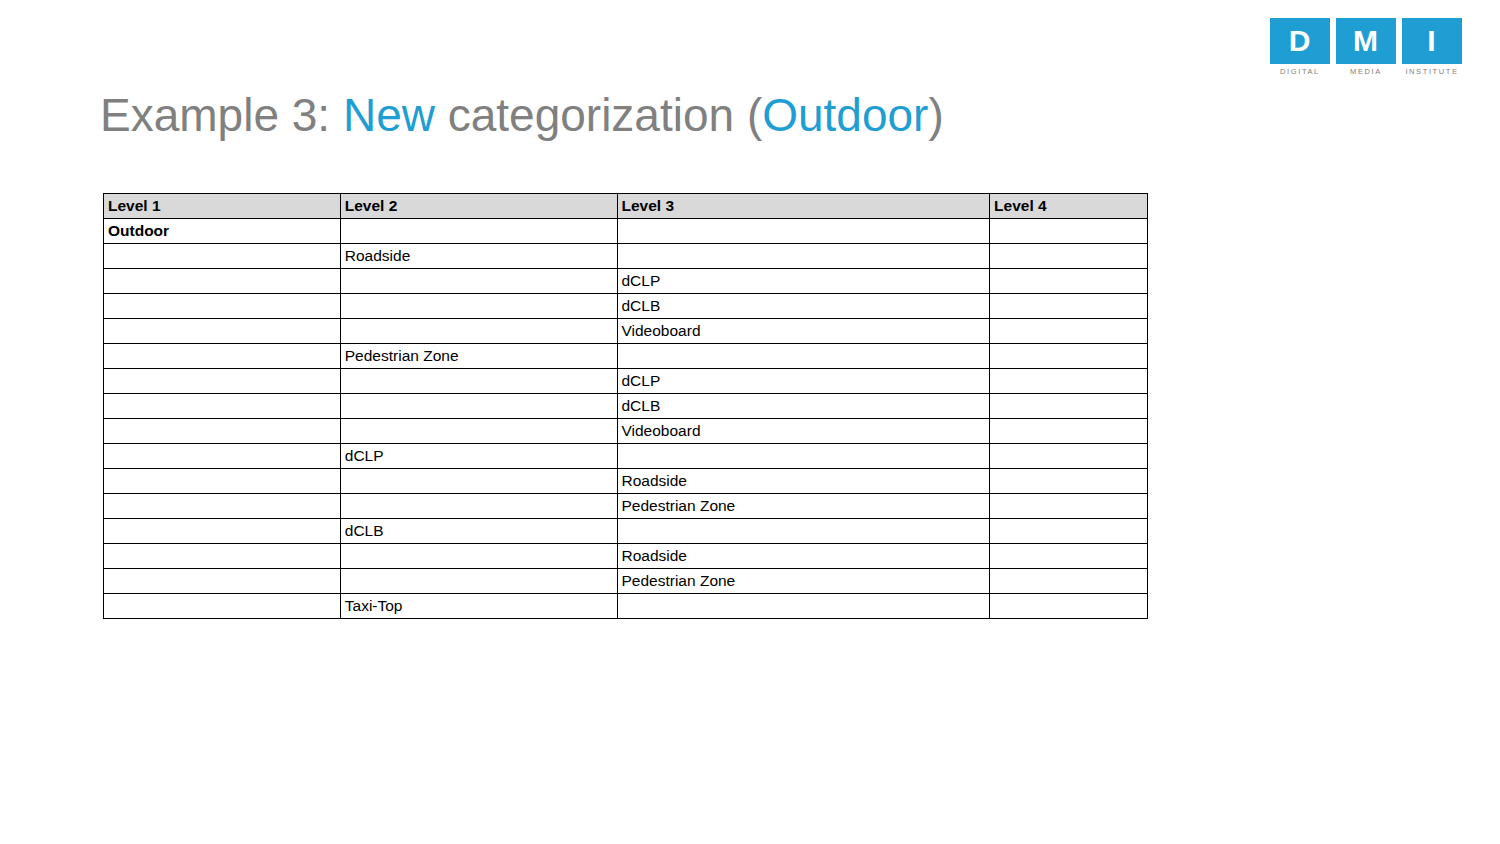D
M
I
Digital Media Institute
Example 3: New categorization (Outdoor)
| Level 1 | Level 2 | Level 3 | Level 4 |
| --- | --- | --- | --- |
| Outdoor | | | |
| | Roadside | | |
| | | dCLP | |
| | | dCLB | |
| | | Videoboard | |
| | Pedestrian Zone | | |
| | | dCLP | |
| | | dCLB | |
| | | Videoboard | |
| | dCLP | | |
| | | Roadside | |
| | | Pedestrian Zone | |
| | dCLB | | |
| | | Roadside | |
| | | Pedestrian Zone | |
| | Taxi-Top | | |